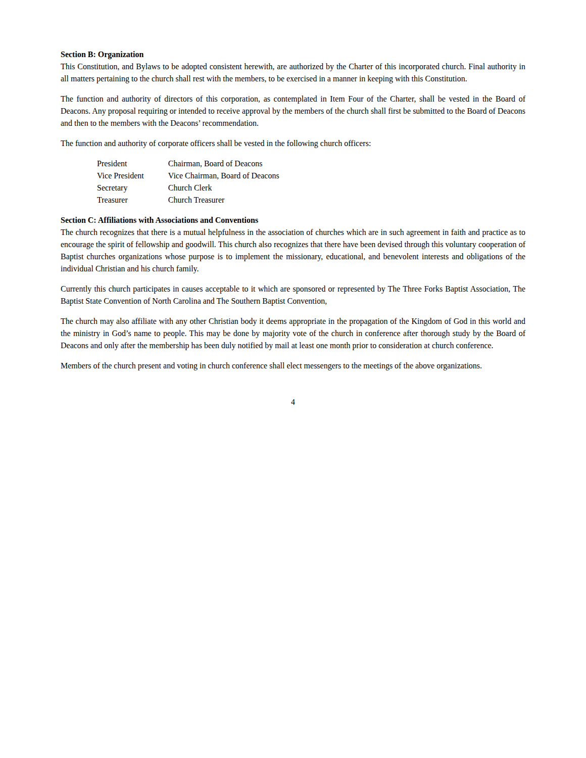Section B: Organization
This Constitution, and Bylaws to be adopted consistent herewith, are authorized by the Charter of this incorporated church. Final authority in all matters pertaining to the church shall rest with the members, to be exercised in a manner in keeping with this Constitution.
The function and authority of directors of this corporation, as contemplated in Item Four of the Charter, shall be vested in the Board of Deacons. Any proposal requiring or intended to receive approval by the members of the church shall first be submitted to the Board of Deacons and then to the members with the Deacons’ recommendation.
The function and authority of corporate officers shall be vested in the following church officers:
| President | Chairman, Board of Deacons |
| Vice President | Vice Chairman, Board of Deacons |
| Secretary | Church Clerk |
| Treasurer | Church Treasurer |
Section C: Affiliations with Associations and Conventions
The church recognizes that there is a mutual helpfulness in the association of churches which are in such agreement in faith and practice as to encourage the spirit of fellowship and goodwill. This church also recognizes that there have been devised through this voluntary cooperation of Baptist churches organizations whose purpose is to implement the missionary, educational, and benevolent interests and obligations of the individual Christian and his church family.
Currently this church participates in causes acceptable to it which are sponsored or represented by The Three Forks Baptist Association, The Baptist State Convention of North Carolina and The Southern Baptist Convention,
The church may also affiliate with any other Christian body it deems appropriate in the propagation of the Kingdom of God in this world and the ministry in God’s name to people. This may be done by majority vote of the church in conference after thorough study by the Board of Deacons and only after the membership has been duly notified by mail at least one month prior to consideration at church conference.
Members of the church present and voting in church conference shall elect messengers to the meetings of the above organizations.
4